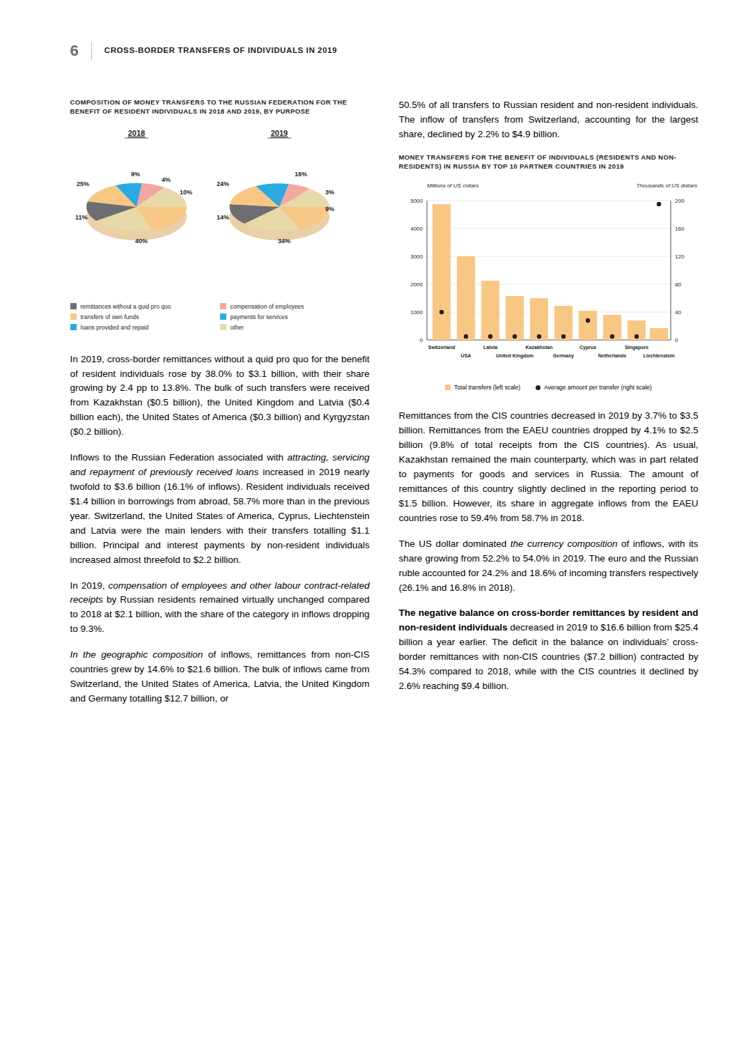6
Cross-border transfers of individuals in 2019
Composition of money transfers to the Russian Federation for the benefit of resident individuals in 2018 and 2019, by purpose
2018 2019 9% 4% 10% 40% 11% 25% 16% 3% 9% 34% 14% 24%
remittances without a quid pro quo
compensation of employees
transfers of own funds
payments for services
loans provided and repaid
other
In 2019, cross-border remittances without a quid pro quo for the benefit of resident individuals rose by 38.0% to $3.1 billion, with their share growing by 2.4 pp to 13.8%. The bulk of such transfers were received from Kazakhstan ($0.5 billion), the United Kingdom and Latvia ($0.4 billion each), the United States of America ($0.3 billion) and Kyrgyzstan ($0.2 billion).
Inflows to the Russian Federation associated with attracting, servicing and repayment of previously received loans increased in 2019 nearly twofold to $3.6 billion (16.1% of inflows). Resident individuals received $1.4 billion in borrowings from abroad, 58.7% more than in the previous year. Switzerland, the United States of America, Cyprus, Liechtenstein and Latvia were the main lenders with their transfers totalling $1.1 billion. Principal and interest payments by non-resident individuals increased almost threefold to $2.2 billion.
In 2019, compensation of employees and other labour contract-related receipts by Russian residents remained virtually unchanged compared to 2018 at $2.1 billion, with the share of the category in inflows dropping to 9.3%.
In the geographic composition of inflows, remittances from non-CIS countries grew by 14.6% to $21.6 billion. The bulk of inflows came from Switzerland, the United States of America, Latvia, the United Kingdom and Germany totalling $12.7 billion, or
50.5% of all transfers to Russian resident and non-resident individuals. The inflow of transfers from Switzerland, accounting for the largest share, declined by 2.2% to $4.9 billion.
Money transfers for the benefit of individuals (residents and non-residents) in Russia by top 10 partner countries in 2019
Millions of US collars Thousands of US dollars 5000 4000 3000 2000 1000 0 200 160 120 80 40 0 Switzerland USA Latvia United Kingdom Kazakhstan Germany Cyprus Netherlands Singapore Liechtenstein
Total transfers (left scale)
Average amount per transfer (right scale)
Remittances from the CIS countries decreased in 2019 by 3.7% to $3.5 billion. Remittances from the EAEU countries dropped by 4.1% to $2.5 billion (9.8% of total receipts from the CIS countries). As usual, Kazakhstan remained the main counterparty, which was in part related to payments for goods and services in Russia. The amount of remittances of this country slightly declined in the reporting period to $1.5 billion. However, its share in aggregate inflows from the EAEU countries rose to 59.4% from 58.7% in 2018.
The US dollar dominated the currency composition of inflows, with its share growing from 52.2% to 54.0% in 2019. The euro and the Russian ruble accounted for 24.2% and 18.6% of incoming transfers respectively (26.1% and 16.8% in 2018).
The negative balance on cross-border remittances by resident and non-resident individuals decreased in 2019 to $16.6 billion from $25.4 billion a year earlier. The deficit in the balance on individuals’ cross-border remittances with non-CIS countries ($7.2 billion) contracted by 54.3% compared to 2018, while with the CIS countries it declined by 2.6% reaching $9.4 billion.